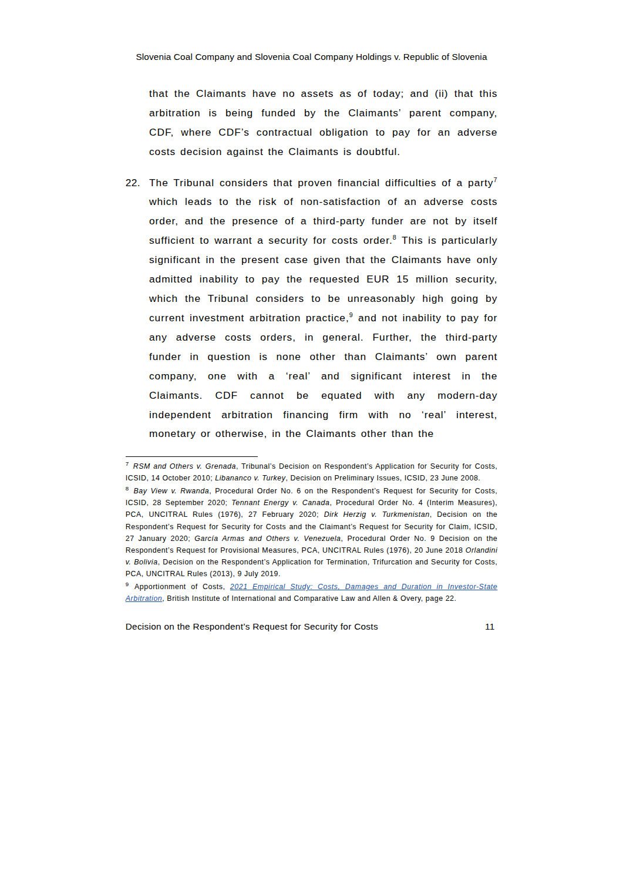Slovenia Coal Company and Slovenia Coal Company Holdings v. Republic of Slovenia
that the Claimants have no assets as of today; and (ii) that this arbitration is being funded by the Claimants’ parent company, CDF, where CDF’s contractual obligation to pay for an adverse costs decision against the Claimants is doubtful.
22.
The Tribunal considers that proven financial difficulties of a party7 which leads to the risk of non-satisfaction of an adverse costs order, and the presence of a third-party funder are not by itself sufficient to warrant a security for costs order.8 This is particularly significant in the present case given that the Claimants have only admitted inability to pay the requested EUR 15 million security, which the Tribunal considers to be unreasonably high going by current investment arbitration practice,9 and not inability to pay for any adverse costs orders, in general. Further, the third-party funder in question is none other than Claimants’ own parent company, one with a ‘real’ and significant interest in the Claimants. CDF cannot be equated with any modern-day independent arbitration financing firm with no ‘real’ interest, monetary or otherwise, in the Claimants other than the
7 RSM and Others v. Grenada, Tribunal’s Decision on Respondent’s Application for Security for Costs, ICSID, 14 October 2010; Libananco v. Turkey, Decision on Preliminary Issues, ICSID, 23 June 2008.
8 Bay View v. Rwanda, Procedural Order No. 6 on the Respondent’s Request for Security for Costs, ICSID, 28 September 2020; Tennant Energy v. Canada, Procedural Order No. 4 (Interim Measures), PCA, UNCITRAL Rules (1976), 27 February 2020; Dirk Herzig v. Turkmenistan, Decision on the Respondent’s Request for Security for Costs and the Claimant’s Request for Security for Claim, ICSID, 27 January 2020; García Armas and Others v. Venezuela, Procedural Order No. 9 Decision on the Respondent’s Request for Provisional Measures, PCA, UNCITRAL Rules (1976), 20 June 2018 Orlandini v. Bolivia, Decision on the Respondent’s Application for Termination, Trifurcation and Security for Costs, PCA, UNCITRAL Rules (2013), 9 July 2019.
9 Apportionment of Costs, 2021 Empirical Study: Costs, Damages and Duration in Investor-State Arbitration, British Institute of International and Comparative Law and Allen & Overy, page 22.
Decision on the Respondent’s Request for Security for Costs
11